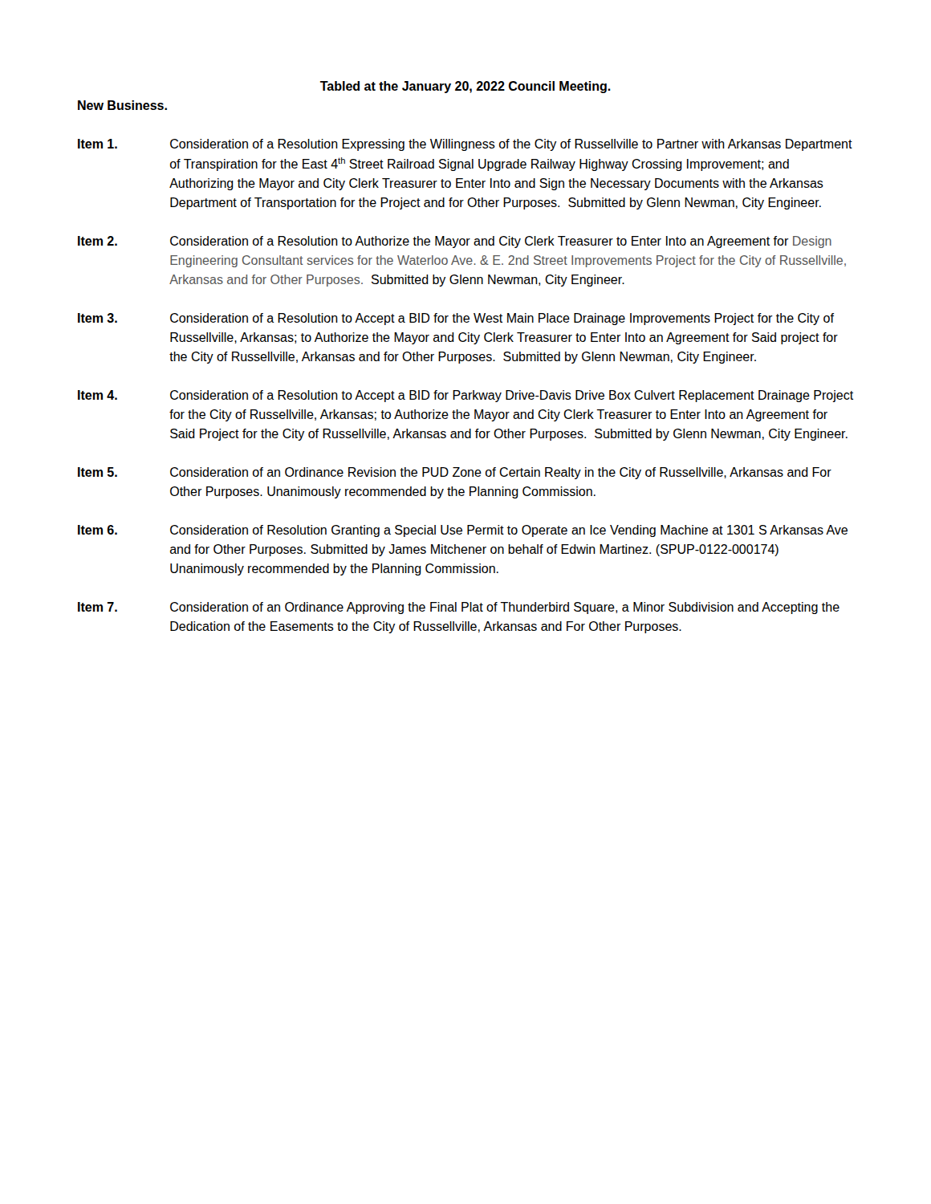Tabled at the January 20, 2022 Council Meeting.
New Business.
| Item 1. | Consideration of a Resolution Expressing the Willingness of the City of Russellville to Partner with Arkansas Department of Transpiration for the East 4 th Street Railroad Signal Upgrade Railway Highway Crossing Improvement; and Authorizing the Mayor and City Clerk Treasurer to Enter Into and Sign the Necessary Documents with the Arkansas Department of Transportation for the Project and for Other Purposes. Submitted by Glenn Newman, City Engineer. |
| Item 2. | Consideration of a Resolution to Authorize the Mayor and City Clerk Treasurer to Enter Into an Agreement for Design Engineering Consultant services for the Waterloo Ave. & E. 2nd Street Improvements Project for the City of Russellville, Arkansas and for Other Purposes. Submitted by Glenn Newman, City Engineer. |
| Item 3. | Consideration of a Resolution to Accept a BID for the West Main Place Drainage Improvements Project for the City of Russellville, Arkansas; to Authorize the Mayor and City Clerk Treasurer to Enter Into an Agreement for Said project for the City of Russellville, Arkansas and for Other Purposes. Submitted by Glenn Newman, City Engineer. |
| Item 4. | Consideration of a Resolution to Accept a BID for Parkway Drive-Davis Drive Box Culvert Replacement Drainage Project for the City of Russellville, Arkansas; to Authorize the Mayor and City Clerk Treasurer to Enter Into an Agreement for Said Project for the City of Russellville, Arkansas and for Other Purposes. Submitted by Glenn Newman, City Engineer. |
| Item 5. | Consideration of an Ordinance Revision the PUD Zone of Certain Realty in the City of Russellville, Arkansas and For Other Purposes. Unanimously recommended by the Planning Commission. |
| Item 6. | Consideration of Resolution Granting a Special Use Permit to Operate an Ice Vending Machine at 1301 S Arkansas Ave and for Other Purposes. Submitted by James Mitchener on behalf of Edwin Martinez. (SPUP-0122-000174) Unanimously recommended by the Planning Commission. |
| Item 7. | Consideration of an Ordinance Approving the Final Plat of Thunderbird Square, a Minor Subdivision and Accepting the Dedication of the Easements to the City of Russellville, Arkansas and For Other Purposes. |